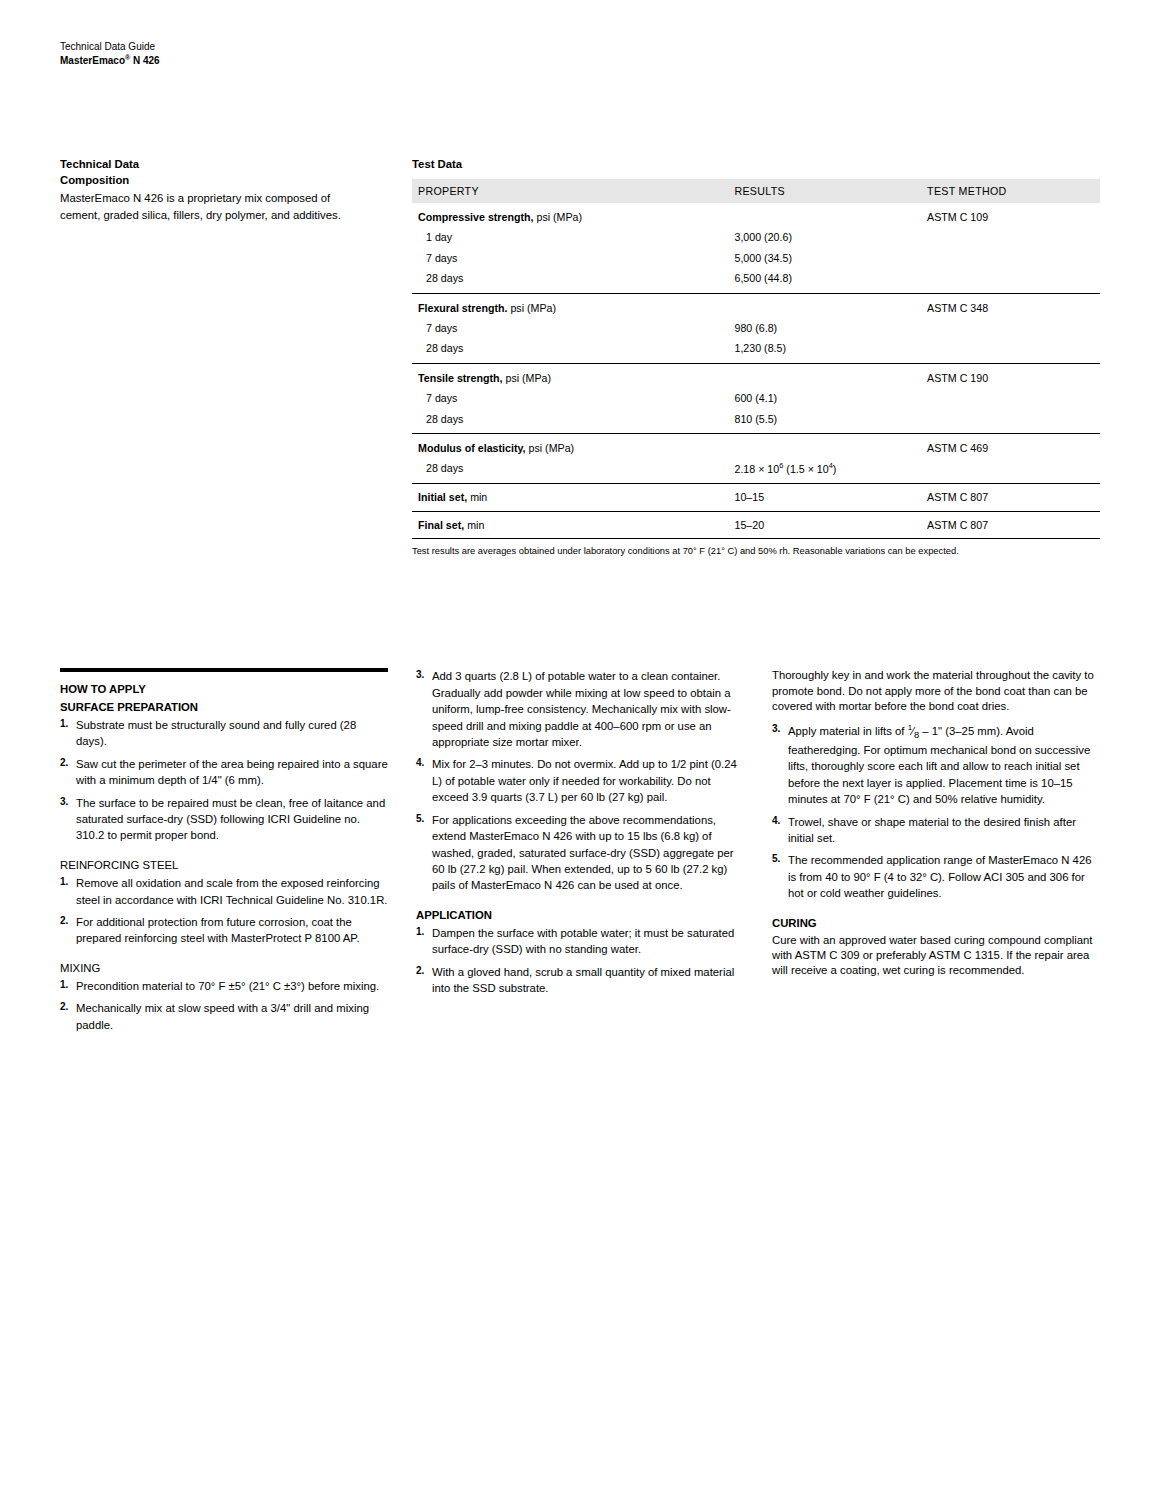Technical Data Guide
MasterEmaco® N 426
Technical Data
Composition
MasterEmaco N 426 is a proprietary mix composed of cement, graded silica, fillers, dry polymer, and additives.
Test Data
| PROPERTY | RESULTS | TEST METHOD |
| --- | --- | --- |
| Compressive strength, psi (MPa) | | ASTM C 109 |
| 1 day | 3,000 (20.6) | |
| 7 days | 5,000 (34.5) | |
| 28 days | 6,500 (44.8) | |
| Flexural strength. psi (MPa) | | ASTM C 348 |
| 7 days | 980 (6.8) | |
| 28 days | 1,230 (8.5) | |
| Tensile strength, psi (MPa) | | ASTM C 190 |
| 7 days | 600 (4.1) | |
| 28 days | 810 (5.5) | |
| Modulus of elasticity, psi (MPa) | | ASTM C 469 |
| 28 days | 2.18 × 10 6 (1.5 × 10 4 ) | |
| Initial set, min | 10–15 | ASTM C 807 |
| Final set, min | 15–20 | ASTM C 807 |
Test results are averages obtained under laboratory conditions at 70° F (21° C) and 50% rh. Reasonable variations can be expected.
HOW TO APPLY
SURFACE PREPARATION
Substrate must be structurally sound and fully cured (28 days).
Saw cut the perimeter of the area being repaired into a square with a minimum depth of 1/4" (6 mm).
The surface to be repaired must be clean, free of laitance and saturated surface-dry (SSD) following ICRI Guideline no. 310.2 to permit proper bond.
REINFORCING STEEL
Remove all oxidation and scale from the exposed reinforcing steel in accordance with ICRI Technical Guideline No. 310.1R.
For additional protection from future corrosion, coat the prepared reinforcing steel with MasterProtect P 8100 AP.
MIXING
Precondition material to 70° F ±5° (21° C ±3°) before mixing.
Mechanically mix at slow speed with a 3/4" drill and mixing paddle.
Add 3 quarts (2.8 L) of potable water to a clean container. Gradually add powder while mixing at low speed to obtain a uniform, lump-free consistency. Mechanically mix with slow-speed drill and mixing paddle at 400–600 rpm or use an appropriate size mortar mixer.
Mix for 2–3 minutes. Do not overmix. Add up to 1/2 pint (0.24 L) of potable water only if needed for workability. Do not exceed 3.9 quarts (3.7 L) per 60 lb (27 kg) pail.
For applications exceeding the above recommendations, extend MasterEmaco N 426 with up to 15 lbs (6.8 kg) of washed, graded, saturated surface-dry (SSD) aggregate per 60 lb (27.2 kg) pail. When extended, up to 5 60 lb (27.2 kg) pails of MasterEmaco N 426 can be used at once.
APPLICATION
Dampen the surface with potable water; it must be saturated surface-dry (SSD) with no standing water.
With a gloved hand, scrub a small quantity of mixed material into the SSD substrate.
Thoroughly key in and work the material throughout the cavity to promote bond. Do not apply more of the bond coat than can be covered with mortar before the bond coat dries.
Apply material in lifts of 1⁄8 – 1" (3–25 mm). Avoid featheredging. For optimum mechanical bond on successive lifts, thoroughly score each lift and allow to reach initial set before the next layer is applied. Placement time is 10–15 minutes at 70° F (21° C) and 50% relative humidity.
Trowel, shave or shape material to the desired finish after initial set.
The recommended application range of MasterEmaco N 426 is from 40 to 90° F (4 to 32° C). Follow ACI 305 and 306 for hot or cold weather guidelines.
CURING
Cure with an approved water based curing compound compliant with ASTM C 309 or preferably ASTM C 1315. If the repair area will receive a coating, wet curing is recommended.